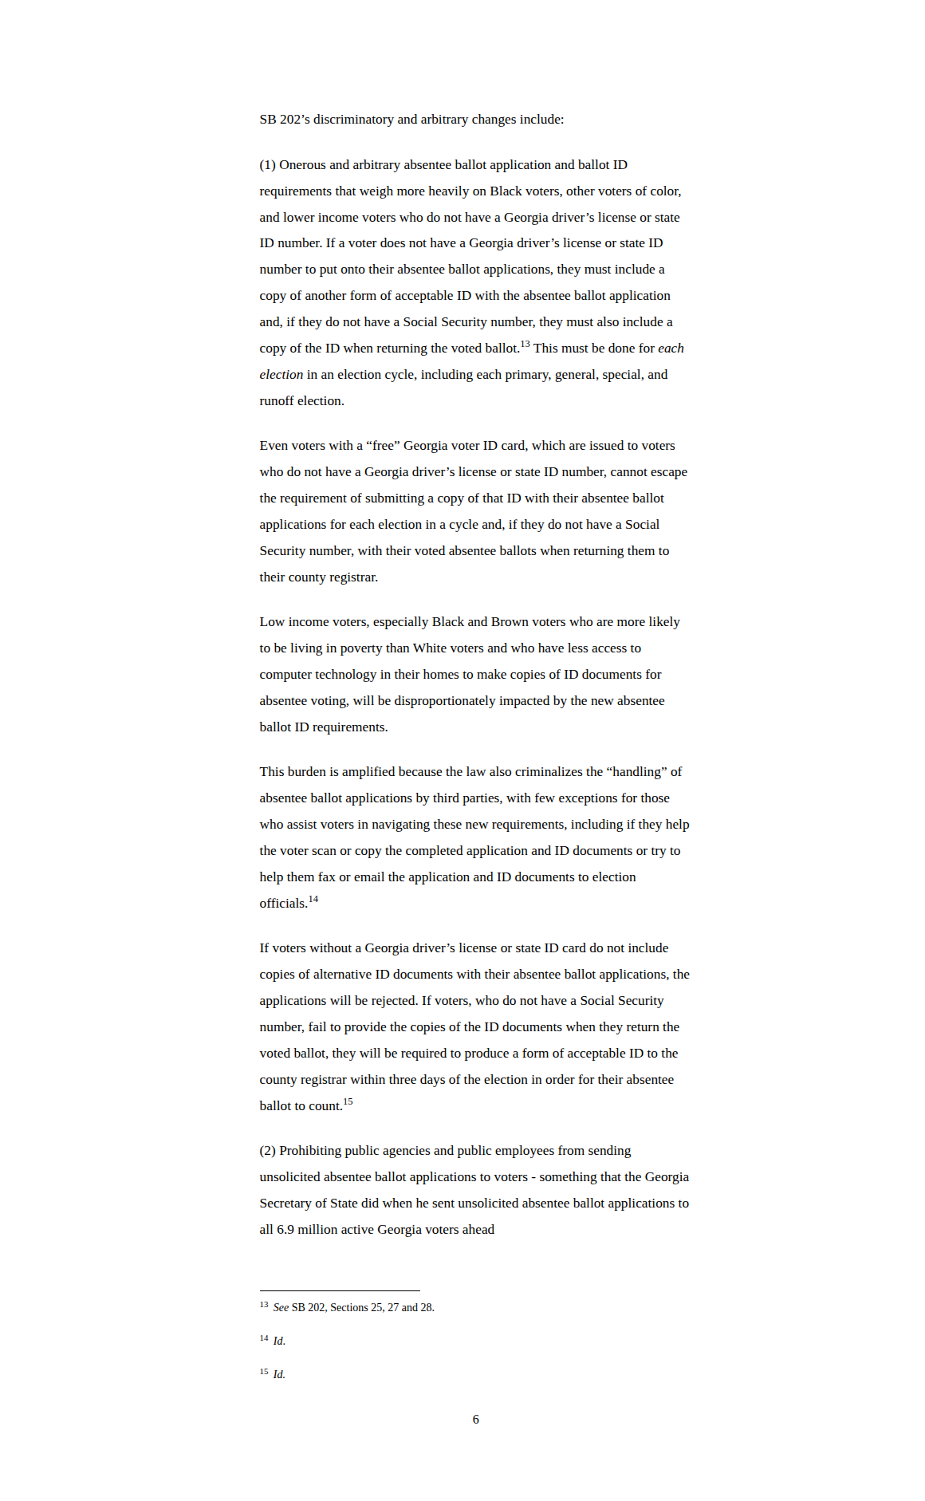SB 202’s discriminatory and arbitrary changes include:
(1) Onerous and arbitrary absentee ballot application and ballot ID requirements that weigh more heavily on Black voters, other voters of color, and lower income voters who do not have a Georgia driver’s license or state ID number. If a voter does not have a Georgia driver’s license or state ID number to put onto their absentee ballot applications, they must include a copy of another form of acceptable ID with the absentee ballot application and, if they do not have a Social Security number, they must also include a copy of the ID when returning the voted ballot.13 This must be done for each election in an election cycle, including each primary, general, special, and runoff election.
Even voters with a “free” Georgia voter ID card, which are issued to voters who do not have a Georgia driver’s license or state ID number, cannot escape the requirement of submitting a copy of that ID with their absentee ballot applications for each election in a cycle and, if they do not have a Social Security number, with their voted absentee ballots when returning them to their county registrar.
Low income voters, especially Black and Brown voters who are more likely to be living in poverty than White voters and who have less access to computer technology in their homes to make copies of ID documents for absentee voting, will be disproportionately impacted by the new absentee ballot ID requirements.
This burden is amplified because the law also criminalizes the “handling” of absentee ballot applications by third parties, with few exceptions for those who assist voters in navigating these new requirements, including if they help the voter scan or copy the completed application and ID documents or try to help them fax or email the application and ID documents to election officials.14
If voters without a Georgia driver’s license or state ID card do not include copies of alternative ID documents with their absentee ballot applications, the applications will be rejected. If voters, who do not have a Social Security number, fail to provide the copies of the ID documents when they return the voted ballot, they will be required to produce a form of acceptable ID to the county registrar within three days of the election in order for their absentee ballot to count.15
(2) Prohibiting public agencies and public employees from sending unsolicited absentee ballot applications to voters - something that the Georgia Secretary of State did when he sent unsolicited absentee ballot applications to all 6.9 million active Georgia voters ahead
13 See SB 202, Sections 25, 27 and 28.
14 Id.
15 Id.
6